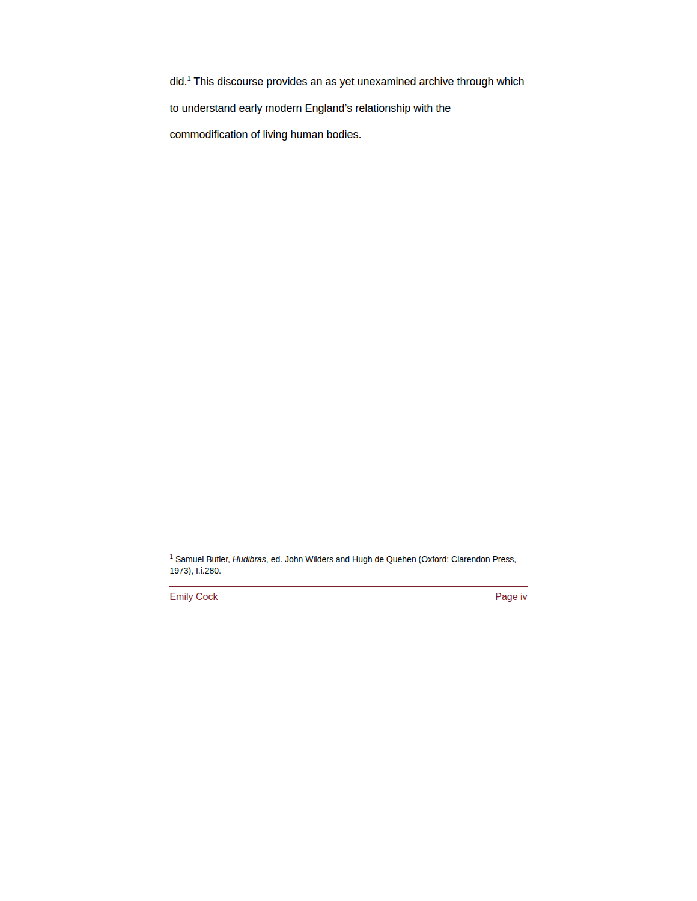did.1 This discourse provides an as yet unexamined archive through which to understand early modern England’s relationship with the commodification of living human bodies.
1 Samuel Butler, Hudibras, ed. John Wilders and Hugh de Quehen (Oxford: Clarendon Press, 1973), I.i.280.
Emily Cock Page iv